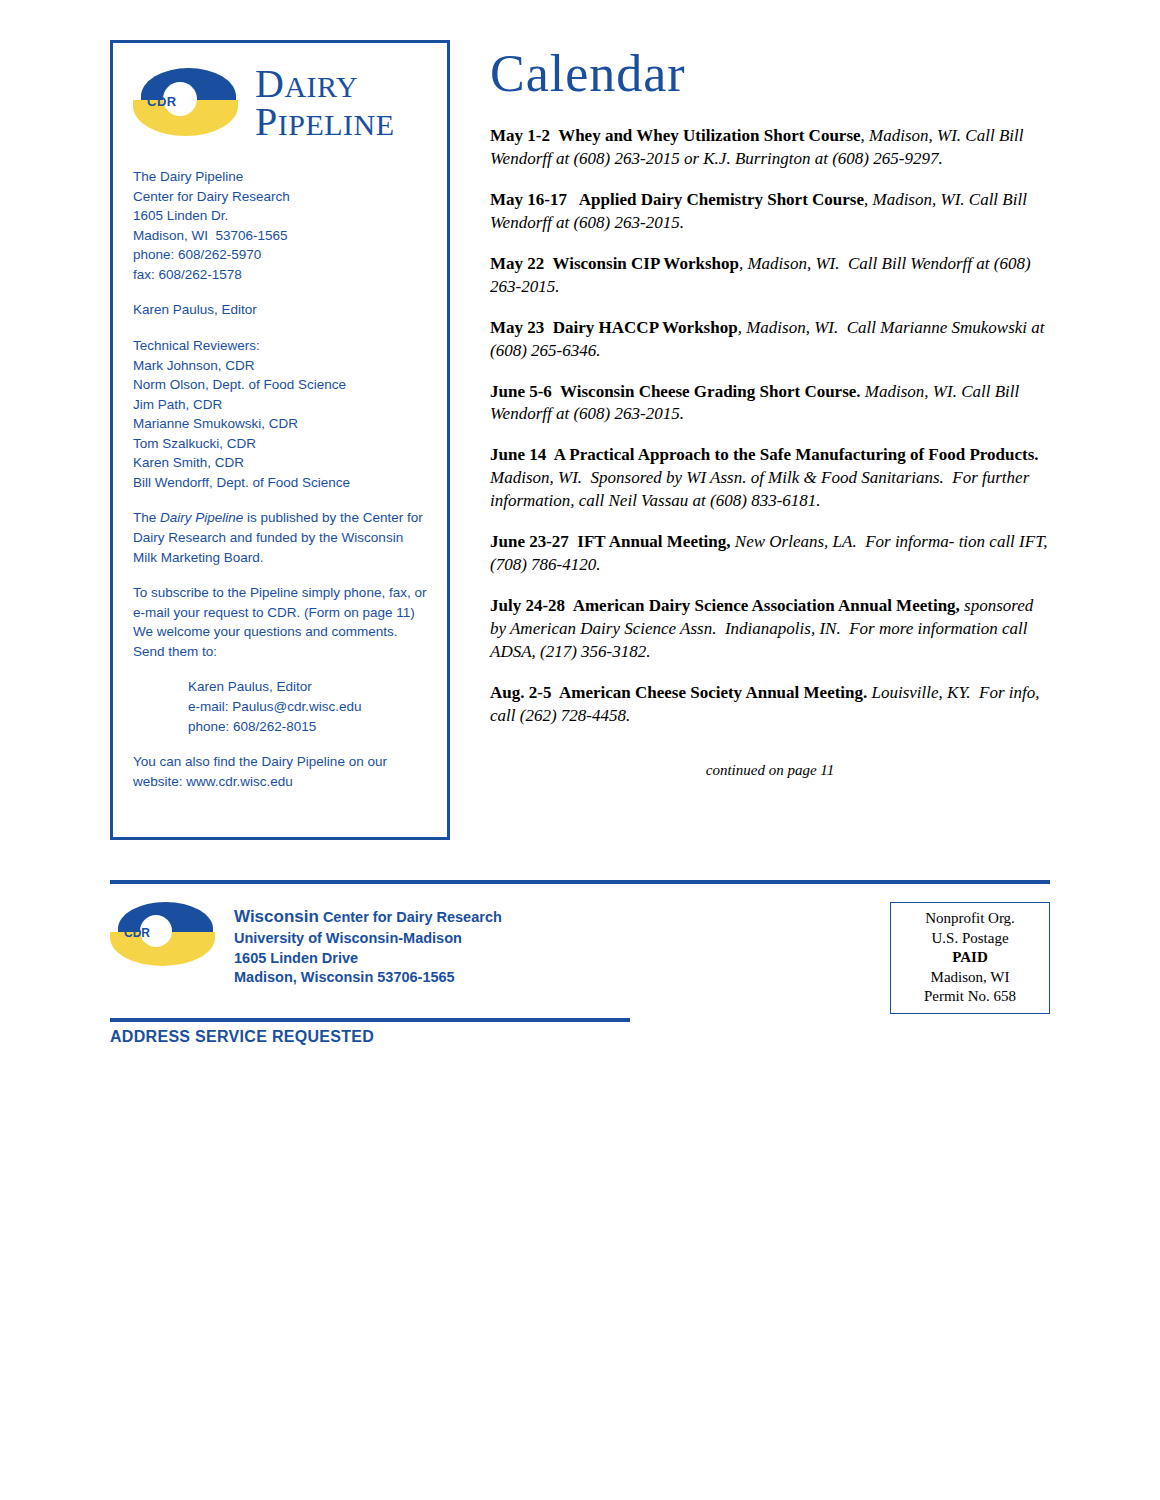CDR
DAIRY
PIPELINE
The Dairy Pipeline
Center for Dairy Research
1605 Linden Dr.
Madison, WI 53706-1565
phone: 608/262-5970
fax: 608/262-1578
Karen Paulus, Editor
Technical Reviewers:
Mark Johnson, CDR
Norm Olson, Dept. of Food Science
Jim Path, CDR
Marianne Smukowski, CDR
Tom Szalkucki, CDR
Karen Smith, CDR
Bill Wendorff, Dept. of Food Science
The Dairy Pipeline is published by the Center for Dairy Research and funded by the Wisconsin Milk Marketing Board.
To subscribe to the Pipeline simply phone, fax, or e-mail your request to CDR. (Form on page 11) We welcome your questions and comments. Send them to:
Karen Paulus, Editor
e-mail: Paulus@cdr.wisc.edu
phone: 608/262-8015
You can also find the Dairy Pipeline on our website: www.cdr.wisc.edu
Calendar
May 1-2 Whey and Whey Utilization Short Course, Madison, WI. Call Bill Wendorff at (608) 263-2015 or K.J. Burrington at (608) 265-9297.
May 16-17 Applied Dairy Chemistry Short Course, Madison, WI. Call Bill Wendorff at (608) 263-2015.
May 22 Wisconsin CIP Workshop, Madison, WI. Call Bill Wendorff at (608) 263-2015.
May 23 Dairy HACCP Workshop, Madison, WI. Call Marianne Smukowski at (608) 265-6346.
June 5-6 Wisconsin Cheese Grading Short Course. Madison, WI. Call Bill Wendorff at (608) 263-2015.
June 14 A Practical Approach to the Safe Manufacturing of Food Products. Madison, WI. Sponsored by WI Assn. of Milk & Food Sanitarians. For further information, call Neil Vassau at (608) 833-6181.
June 23-27 IFT Annual Meeting, New Orleans, LA. For informa- tion call IFT, (708) 786-4120.
July 24-28 American Dairy Science Association Annual Meeting, sponsored by American Dairy Science Assn. Indianapolis, IN. For more information call ADSA, (217) 356-3182.
Aug. 2-5 American Cheese Society Annual Meeting. Louisville, KY. For info, call (262) 728-4458.
continued on page 11
CDR
Wisconsin Center for Dairy Research
University of Wisconsin-Madison
1605 Linden Drive
Madison, Wisconsin 53706-1565
Nonprofit Org.
U.S. Postage
PAID
Madison, WI
Permit No. 658
ADDRESS SERVICE REQUESTED